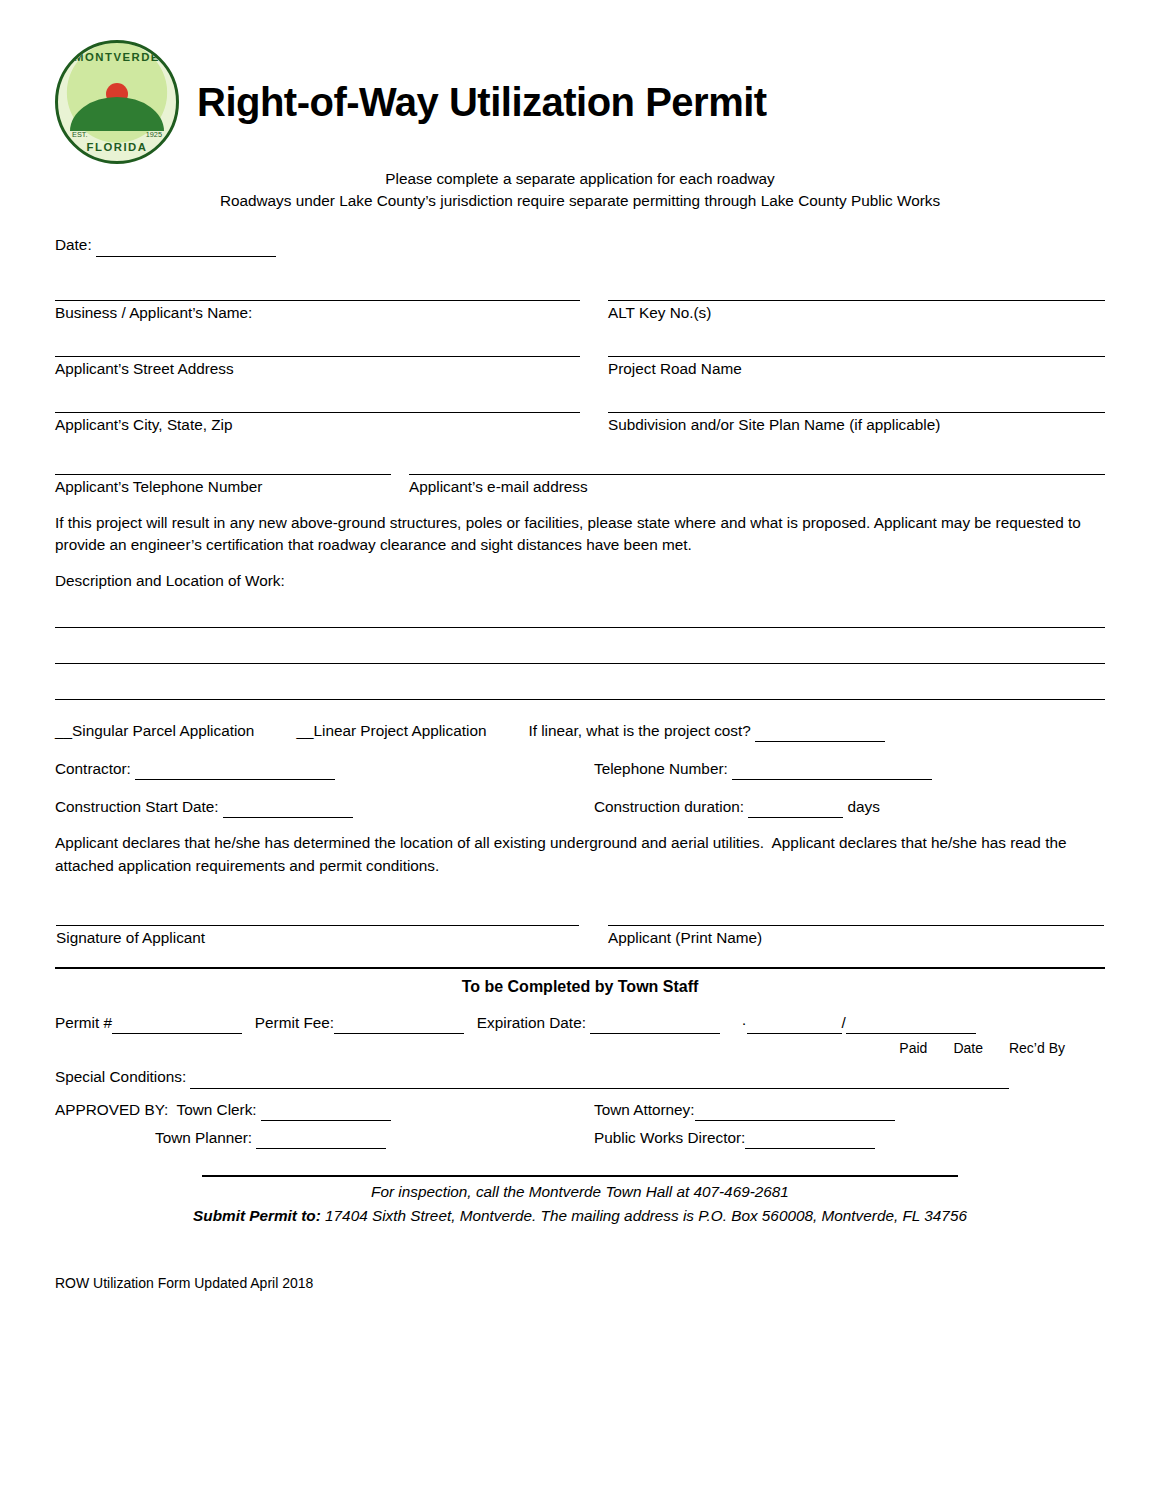MONTVERDE
EST.
1925
FLORIDA
Right-of-Way Utilization Permit
Please complete a separate application for each roadway
Roadways under Lake County’s jurisdiction require separate permitting through Lake County Public Works
Date:
| Business / Applicant’s Name: | ALT Key No.(s) |
| Applicant’s Street Address | Project Road Name |
| Applicant’s City, State, Zip | Subdivision and/or Site Plan Name (if applicable) |
| Applicant’s Telephone Number | Applicant’s e-mail address |
If this project will result in any new above-ground structures, poles or facilities, please state where and what is proposed. Applicant may be requested to provide an engineer’s certification that roadway clearance and sight distances have been met.
Description and Location of Work:
__Singular Parcel Application __Linear Project Application If linear, what is the project cost?
Contractor:
Telephone Number:
Construction Start Date:
Construction duration: days
Applicant declares that he/she has determined the location of all existing underground and aerial utilities. Applicant declares that he/she has read the attached application requirements and permit conditions.
| Signature of Applicant | Applicant (Print Name) |
To be Completed by Town Staff
Permit # Permit Fee: Expiration Date: · /
Paid Date Rec’d By
Special Conditions:
APPROVED BY: Town Clerk:
Town Attorney:
Town Planner:
Public Works Director:
For inspection, call the Montverde Town Hall at 407-469-2681
Submit Permit to: 17404 Sixth Street, Montverde. The mailing address is P.O. Box 560008, Montverde, FL 34756
ROW Utilization Form Updated April 2018